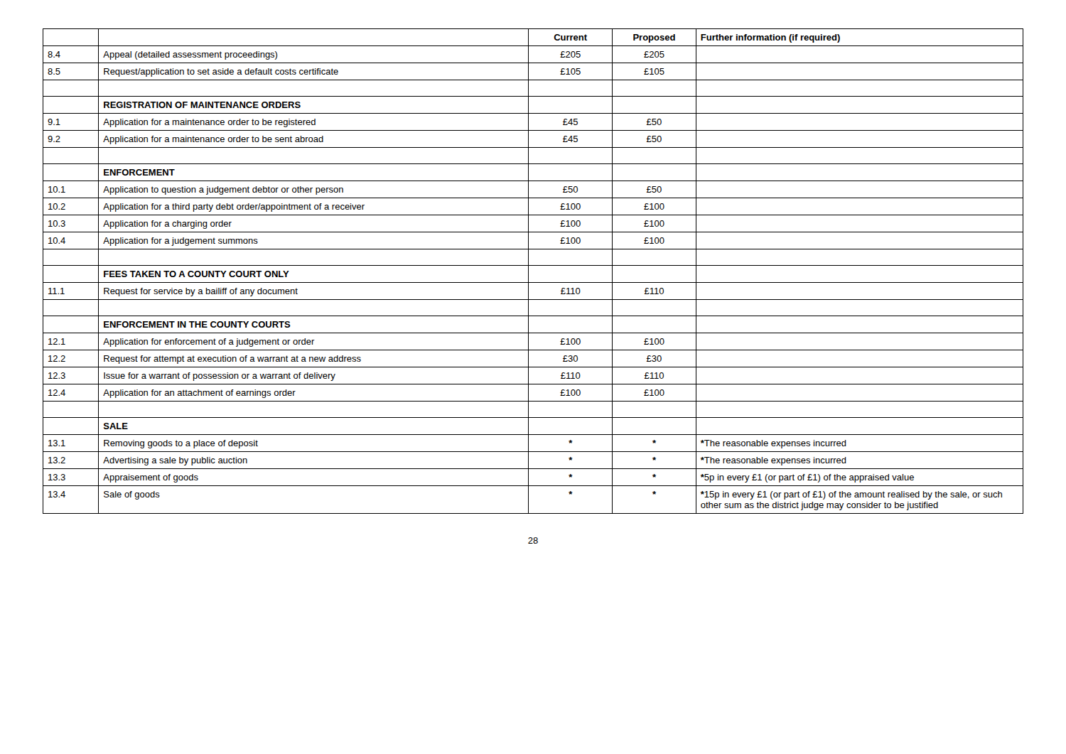| | | Current | Proposed | Further information (if required) |
| --- | --- | --- | --- | --- |
| 8.4 | Appeal (detailed assessment proceedings) | £205 | £205 | |
| 8.5 | Request/application to set aside a default costs certificate | £105 | £105 | |
| | REGISTRATION OF MAINTENANCE ORDERS | | | |
| 9.1 | Application for a maintenance order to be registered | £45 | £50 | |
| 9.2 | Application for a maintenance order to be sent abroad | £45 | £50 | |
| | ENFORCEMENT | | | |
| 10.1 | Application to question a judgement debtor or other person | £50 | £50 | |
| 10.2 | Application for a third party debt order/appointment of a receiver | £100 | £100 | |
| 10.3 | Application for a charging order | £100 | £100 | |
| 10.4 | Application for a judgement summons | £100 | £100 | |
| | FEES TAKEN TO A COUNTY COURT ONLY | | | |
| 11.1 | Request for service by a bailiff of any document | £110 | £110 | |
| | ENFORCEMENT IN THE COUNTY COURTS | | | |
| 12.1 | Application for enforcement of a judgement or order | £100 | £100 | |
| 12.2 | Request for attempt at execution of a warrant at a new address | £30 | £30 | |
| 12.3 | Issue for a warrant of possession or a warrant of delivery | £110 | £110 | |
| 12.4 | Application for an attachment of earnings order | £100 | £100 | |
| | SALE | | | |
| 13.1 | Removing goods to a place of deposit | * | * | * The reasonable expenses incurred |
| 13.2 | Advertising a sale by public auction | * | * | * The reasonable expenses incurred |
| 13.3 | Appraisement of goods | * | * | * 5p in every £1 (or part of £1) of the appraised value |
| 13.4 | Sale of goods | * | * | * 15p in every £1 (or part of £1) of the amount realised by the sale, or such other sum as the district judge may consider to be justified |
28